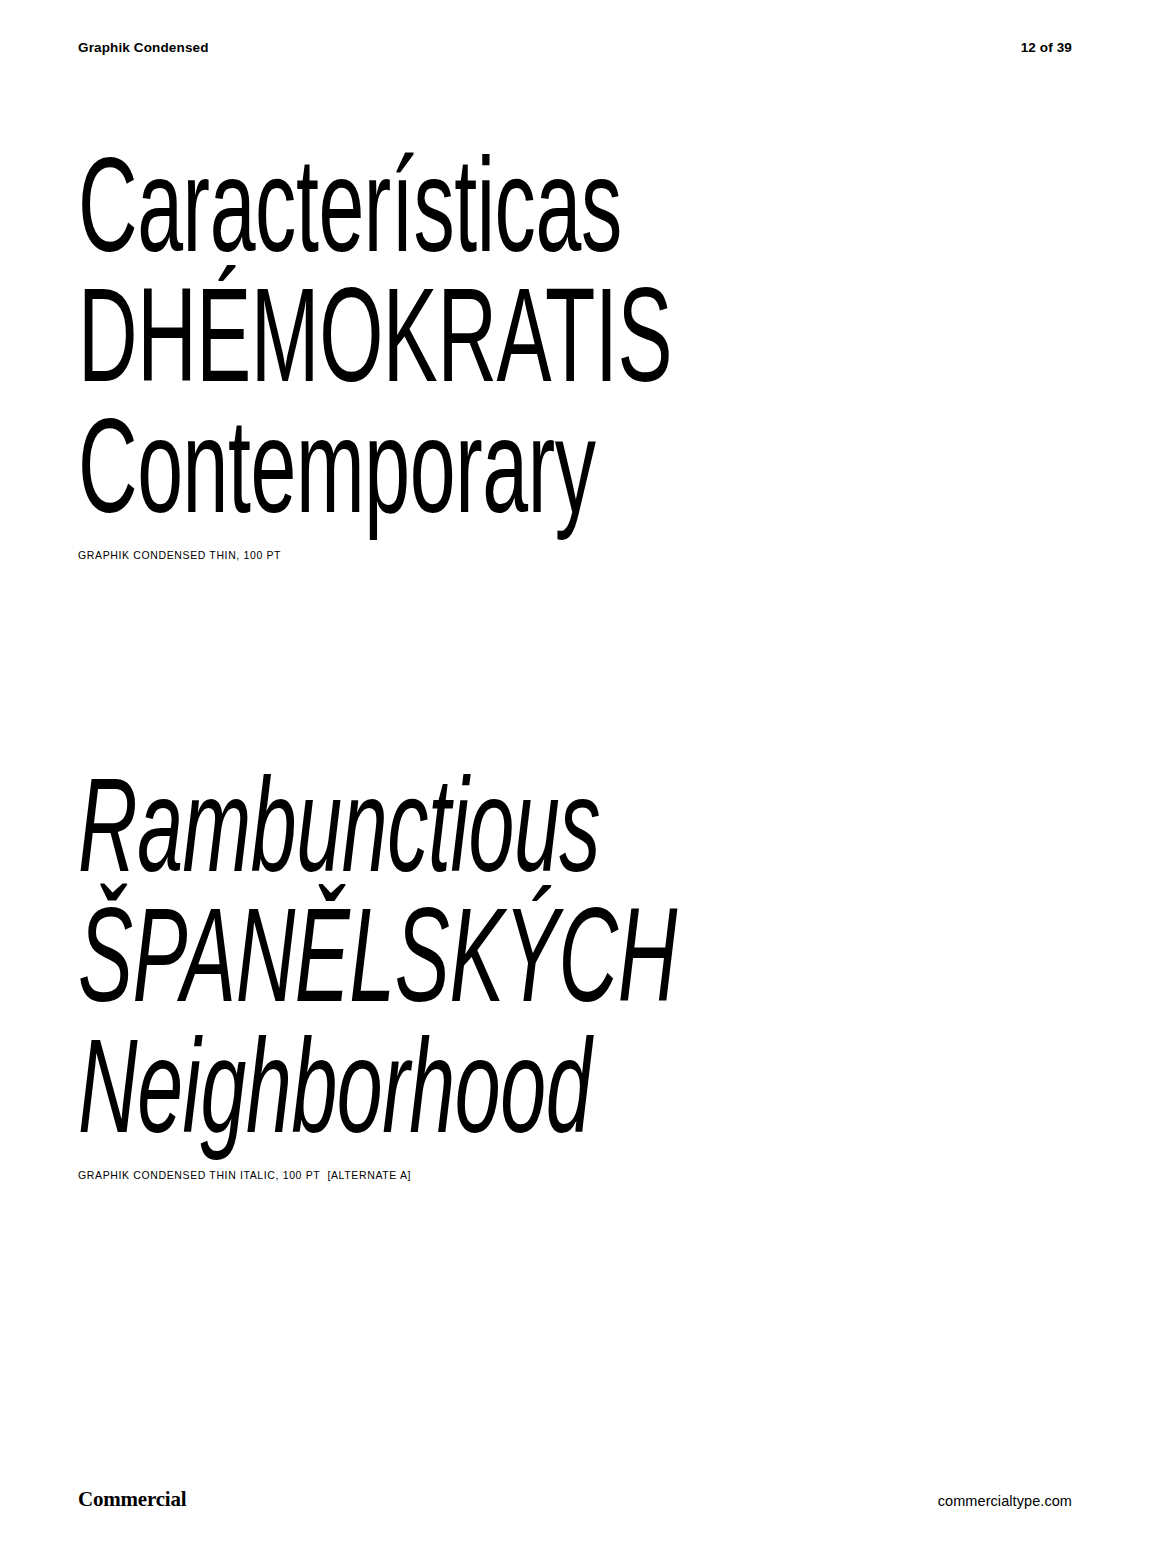Graphik Condensed 12 of 39
Características DHÉMOKRATIS Contemporary
Graphik Condensed Thin, 100 pt
Rambunctious ŠPANĚLSKÝCH Neighborhood
Graphik Condensed Thin Italic, 100 pt [Alternate a]
Commercial commercialtype.com